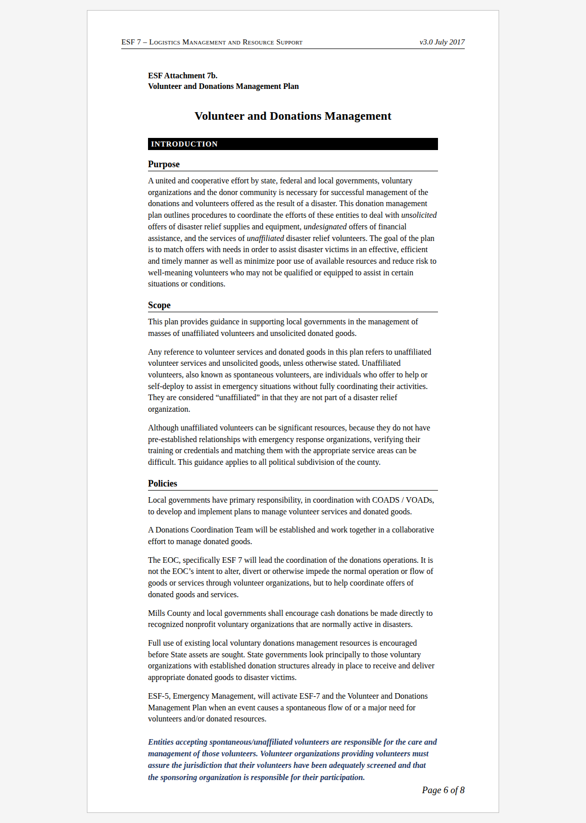ESF 7 – Logistics Management and Resource Support v3.0 July 2017
ESF Attachment 7b.
Volunteer and Donations Management Plan
Volunteer and Donations Management
INTRODUCTION
Purpose
A united and cooperative effort by state, federal and local governments, voluntary organizations and the donor community is necessary for successful management of the donations and volunteers offered as the result of a disaster. This donation management plan outlines procedures to coordinate the efforts of these entities to deal with unsolicited offers of disaster relief supplies and equipment, undesignated offers of financial assistance, and the services of unaffiliated disaster relief volunteers. The goal of the plan is to match offers with needs in order to assist disaster victims in an effective, efficient and timely manner as well as minimize poor use of available resources and reduce risk to well-meaning volunteers who may not be qualified or equipped to assist in certain situations or conditions.
Scope
This plan provides guidance in supporting local governments in the management of masses of unaffiliated volunteers and unsolicited donated goods.
Any reference to volunteer services and donated goods in this plan refers to unaffiliated volunteer services and unsolicited goods, unless otherwise stated. Unaffiliated volunteers, also known as spontaneous volunteers, are individuals who offer to help or self-deploy to assist in emergency situations without fully coordinating their activities. They are considered “unaffiliated” in that they are not part of a disaster relief organization.
Although unaffiliated volunteers can be significant resources, because they do not have pre-established relationships with emergency response organizations, verifying their training or credentials and matching them with the appropriate service areas can be difficult. This guidance applies to all political subdivision of the county.
Policies
Local governments have primary responsibility, in coordination with COADS / VOADs, to develop and implement plans to manage volunteer services and donated goods.
A Donations Coordination Team will be established and work together in a collaborative effort to manage donated goods.
The EOC, specifically ESF 7 will lead the coordination of the donations operations. It is not the EOC’s intent to alter, divert or otherwise impede the normal operation or flow of goods or services through volunteer organizations, but to help coordinate offers of donated goods and services.
Mills County and local governments shall encourage cash donations be made directly to recognized nonprofit voluntary organizations that are normally active in disasters.
Full use of existing local voluntary donations management resources is encouraged before State assets are sought. State governments look principally to those voluntary organizations with established donation structures already in place to receive and deliver appropriate donated goods to disaster victims.
ESF-5, Emergency Management, will activate ESF-7 and the Volunteer and Donations Management Plan when an event causes a spontaneous flow of or a major need for volunteers and/or donated resources.
Entities accepting spontaneous/unaffiliated volunteers are responsible for the care and management of those volunteers. Volunteer organizations providing volunteers must assure the jurisdiction that their volunteers have been adequately screened and that the sponsoring organization is responsible for their participation.
Page 6 of 8